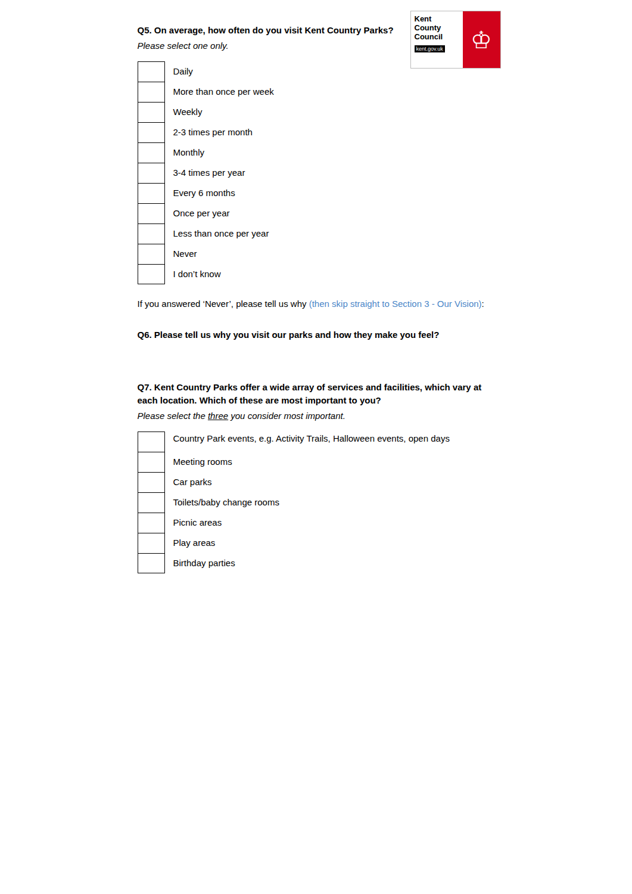Kent
County
Council
kent.gov.uk
♔
Q5. On average, how often do you visit Kent Country Parks?
Please select one only.
Daily
More than once per week
Weekly
2-3 times per month
Monthly
3-4 times per year
Every 6 months
Once per year
Less than once per year
Never
I don’t know
If you answered ‘Never’, please tell us why (then skip straight to Section 3 - Our Vision):
Q6. Please tell us why you visit our parks and how they make you feel?
Q7. Kent Country Parks offer a wide array of services and facilities, which vary at each location. Which of these are most important to you?
Please select the three you consider most important.
Country Park events, e.g. Activity Trails, Halloween events, open days
Meeting rooms
Car parks
Toilets/baby change rooms
Picnic areas
Play areas
Birthday parties